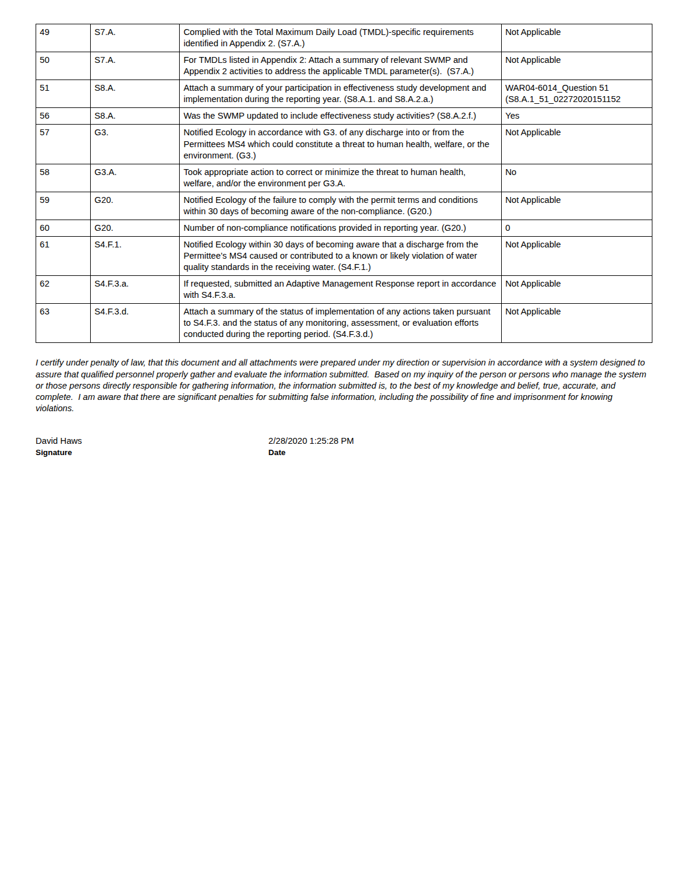| 49 | S7.A. | Complied with the Total Maximum Daily Load (TMDL)-specific requirements identified in Appendix 2. (S7.A.) | Not Applicable |
| 50 | S7.A. | For TMDLs listed in Appendix 2: Attach a summary of relevant SWMP and Appendix 2 activities to address the applicable TMDL parameter(s). (S7.A.) | Not Applicable |
| 51 | S8.A. | Attach a summary of your participation in effectiveness study development and implementation during the reporting year. (S8.A.1. and S8.A.2.a.) | WAR04-6014_Question 51 (S8.A.1_51_02272020151152 |
| 56 | S8.A. | Was the SWMP updated to include effectiveness study activities? (S8.A.2.f.) | Yes |
| 57 | G3. | Notified Ecology in accordance with G3. of any discharge into or from the Permittees MS4 which could constitute a threat to human health, welfare, or the environment. (G3.) | Not Applicable |
| 58 | G3.A. | Took appropriate action to correct or minimize the threat to human health, welfare, and/or the environment per G3.A. | No |
| 59 | G20. | Notified Ecology of the failure to comply with the permit terms and conditions within 30 days of becoming aware of the non-compliance. (G20.) | Not Applicable |
| 60 | G20. | Number of non-compliance notifications provided in reporting year. (G20.) | 0 |
| 61 | S4.F.1. | Notified Ecology within 30 days of becoming aware that a discharge from the Permittee’s MS4 caused or contributed to a known or likely violation of water quality standards in the receiving water. (S4.F.1.) | Not Applicable |
| 62 | S4.F.3.a. | If requested, submitted an Adaptive Management Response report in accordance with S4.F.3.a. | Not Applicable |
| 63 | S4.F.3.d. | Attach a summary of the status of implementation of any actions taken pursuant to S4.F.3. and the status of any monitoring, assessment, or evaluation efforts conducted during the reporting period. (S4.F.3.d.) | Not Applicable |
I certify under penalty of law, that this document and all attachments were prepared under my direction or supervision in accordance with a system designed to assure that qualified personnel properly gather and evaluate the information submitted. Based on my inquiry of the person or persons who manage the system or those persons directly responsible for gathering information, the information submitted is, to the best of my knowledge and belief, true, accurate, and complete. I am aware that there are significant penalties for submitting false information, including the possibility of fine and imprisonment for knowing violations.
| David Haws | | 2/28/2020 1:25:28 PM |
| Signature | | Date |